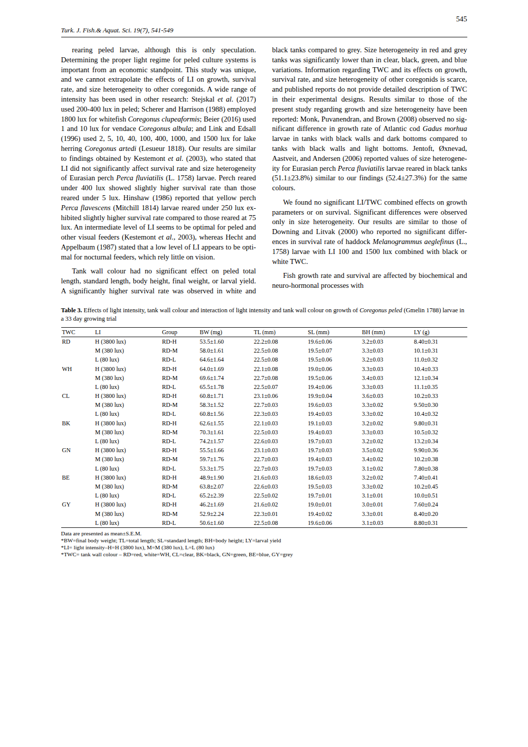545
Turk. J. Fish.& Aquat. Sci. 19(7), 541-549
rearing peled larvae, although this is only speculation. Determining the proper light regime for peled culture systems is important from an economic standpoint. This study was unique, and we cannot extrapolate the effects of LI on growth, survival rate, and size heterogeneity to other coregonids. A wide range of intensity has been used in other research: Stejskal et al. (2017) used 200-400 lux in peled; Scherer and Harrison (1988) employed 1800 lux for whitefish Coregonus clupeaformis; Beier (2016) used 1 and 10 lux for vendace Coregonus albula; and Link and Edsall (1996) used 2, 5, 10, 40, 100, 400, 1000, and 1500 lux for lake herring Coregonus artedi (Lesueur 1818). Our results are similar to findings obtained by Kestemont et al. (2003), who stated that LI did not significantly affect survival rate and size heterogeneity of Eurasian perch Perca fluviatilis (L. 1758) larvae. Perch reared under 400 lux showed slightly higher survival rate than those reared under 5 lux. Hinshaw (1986) reported that yellow perch Perca flavescens (Mitchill 1814) larvae reared under 250 lux exhibited slightly higher survival rate compared to those reared at 75 lux. An intermediate level of LI seems to be optimal for peled and other visual feeders (Kestemont et al., 2003), whereas Hecht and Appelbaum (1987) stated that a low level of LI appears to be optimal for nocturnal feeders, which rely little on vision.
Tank wall colour had no significant effect on peled total length, standard length, body height, final weight, or larval yield. A significantly higher survival rate was observed in white and black tanks compared to grey. Size heterogeneity in red and grey tanks was significantly lower than in clear, black, green, and blue variations. Information regarding TWC and its effects on growth, survival rate, and size heterogeneity of other coregonids is scarce, and published reports do not provide detailed description of TWC in their experimental designs. Results similar to those of the present study regarding growth and size heterogeneity have been reported: Monk, Puvanendran, and Brown (2008) observed no significant difference in growth rate of Atlantic cod Gadus morhua larvae in tanks with black walls and dark bottoms compared to tanks with black walls and light bottoms. Jentoft, Øxnevad, Aastveit, and Andersen (2006) reported values of size heterogeneity for Eurasian perch Perca fluviatilis larvae reared in black tanks (51.1±23.8%) similar to our findings (52.4±27.3%) for the same colours.
We found no significant LI/TWC combined effects on growth parameters or on survival. Significant differences were observed only in size heterogeneity. Our results are similar to those of Downing and Litvak (2000) who reported no significant differences in survival rate of haddock Melanogrammus aeglefinus (L., 1758) larvae with LI 100 and 1500 lux combined with black or white TWC.
Fish growth rate and survival are affected by biochemical and neuro-hormonal processes with
Table 3. Effects of light intensity, tank wall colour and interaction of light intensity and tank wall colour on growth of Coregonus peled (Gmelin 1788) larvae in a 33 day growing trial
| TWC | LI | Group | BW (mg) | TL (mm) | SL (mm) | BH (mm) | LY (g) |
| --- | --- | --- | --- | --- | --- | --- | --- |
| RD | H (3800 lux) | RD-H | 53.5±1.60 | 22.2±0.08 | 19.6±0.06 | 3.2±0.03 | 8.40±0.31 |
| | M (380 lux) | RD-M | 58.0±1.61 | 22.5±0.08 | 19.5±0.07 | 3.3±0.03 | 10.1±0.31 |
| | L (80 lux) | RD-L | 64.6±1.64 | 22.5±0.08 | 19.5±0.06 | 3.2±0.03 | 11.0±0.32 |
| WH | H (3800 lux) | RD-H | 64.0±1.69 | 22.1±0.08 | 19.0±0.06 | 3.3±0.03 | 10.4±0.33 |
| | M (380 lux) | RD-M | 69.6±1.74 | 22.7±0.08 | 19.5±0.06 | 3.4±0.03 | 12.1±0.34 |
| | L (80 lux) | RD-L | 65.5±1.78 | 22.5±0.07 | 19.4±0.06 | 3.3±0.03 | 11.1±0.35 |
| CL | H (3800 lux) | RD-H | 60.8±1.71 | 23.1±0.06 | 19.9±0.04 | 3.6±0.03 | 10.2±0.33 |
| | M (380 lux) | RD-M | 58.3±1.52 | 22.7±0.03 | 19.6±0.03 | 3.3±0.02 | 9.50±0.30 |
| | L (80 lux) | RD-L | 60.8±1.56 | 22.3±0.03 | 19.4±0.03 | 3.3±0.02 | 10.4±0.32 |
| BK | H (3800 lux) | RD-H | 62.6±1.55 | 22.1±0.03 | 19.1±0.03 | 3.2±0.02 | 9.80±0.31 |
| | M (380 lux) | RD-M | 70.3±1.61 | 22.5±0.03 | 19.4±0.03 | 3.3±0.03 | 10.5±0.32 |
| | L (80 lux) | RD-L | 74.2±1.57 | 22.6±0.03 | 19.7±0.03 | 3.2±0.02 | 13.2±0.34 |
| GN | H (3800 lux) | RD-H | 55.5±1.66 | 23.1±0.03 | 19.7±0.03 | 3.5±0.02 | 9.90±0.36 |
| | M (380 lux) | RD-M | 59.7±1.76 | 22.7±0.03 | 19.4±0.03 | 3.4±0.02 | 10.2±0.38 |
| | L (80 lux) | RD-L | 53.3±1.75 | 22.7±0.03 | 19.7±0.03 | 3.1±0.02 | 7.80±0.38 |
| BE | H (3800 lux) | RD-H | 48.9±1.90 | 21.6±0.03 | 18.6±0.03 | 3.2±0.02 | 7.40±0.41 |
| | M (380 lux) | RD-M | 63.8±2.07 | 22.6±0.03 | 19.5±0.03 | 3.3±0.02 | 10.2±0.45 |
| | L (80 lux) | RD-L | 65.2±2.39 | 22.5±0.02 | 19.7±0.01 | 3.1±0.01 | 10.0±0.51 |
| GY | H (3800 lux) | RD-H | 46.2±1.69 | 21.6±0.02 | 19.0±0.01 | 3.0±0.01 | 7.60±0.24 |
| | M (380 lux) | RD-M | 52.9±2.24 | 22.3±0.01 | 19.4±0.02 | 3.3±0.01 | 8.40±0.20 |
| | L (80 lux) | RD-L | 50.6±1.60 | 22.5±0.08 | 19.6±0.06 | 3.1±0.03 | 8.80±0.31 |
Data are presented as mean±S.E.M.
*BW=final body weight; TL=total length; SL=standard length; BH=body height; LY=larval yield
*LI= light intensity–H=H (3800 lux), M=M (380 lux), L=L (80 lux)
*TWC= tank wall colour – RD=red, white=WH, CL=clear, BK=black, GN=green, BE=blue, GY=grey